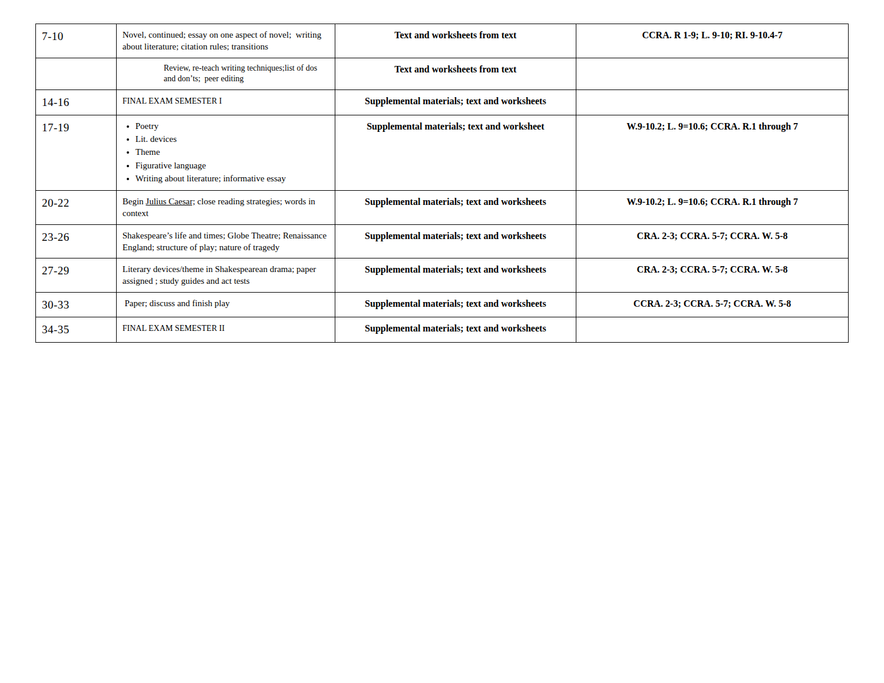| 7-10 | Novel, continued; essay on one aspect of novel; writing about literature; citation rules; transitions | Text and worksheets from text | CCRA. R 1-9; L. 9-10; RI. 9-10.4-7 |
| | Review, re-teach writing techniques;list of dos and don’ts; peer editing | Text and worksheets from text | |
| 14-16 | FINAL EXAM SEMESTER I | Supplemental materials; text and worksheets | |
| 17-19 | Poetry Lit. devices Theme Figurative language Writing about literature; informative essay | Supplemental materials; text and worksheet | W.9-10.2; L. 9=10.6; CCRA. R.1 through 7 |
| 20-22 | Begin Julius Caesar; close reading strategies; words in context | Supplemental materials; text and worksheets | W.9-10.2; L. 9=10.6; CCRA. R.1 through 7 |
| 23-26 | Shakespeare’s life and times; Globe Theatre; Renaissance England; structure of play; nature of tragedy | Supplemental materials; text and worksheets | CRA. 2-3; CCRA. 5-7; CCRA. W. 5-8 |
| 27-29 | Literary devices/theme in Shakespearean drama; paper assigned ; study guides and act tests | Supplemental materials; text and worksheets | CRA. 2-3; CCRA. 5-7; CCRA. W. 5-8 |
| 30-33 | Paper; discuss and finish play | Supplemental materials; text and worksheets | CCRA. 2-3; CCRA. 5-7; CCRA. W. 5-8 |
| 34-35 | FINAL EXAM SEMESTER II | Supplemental materials; text and worksheets | |